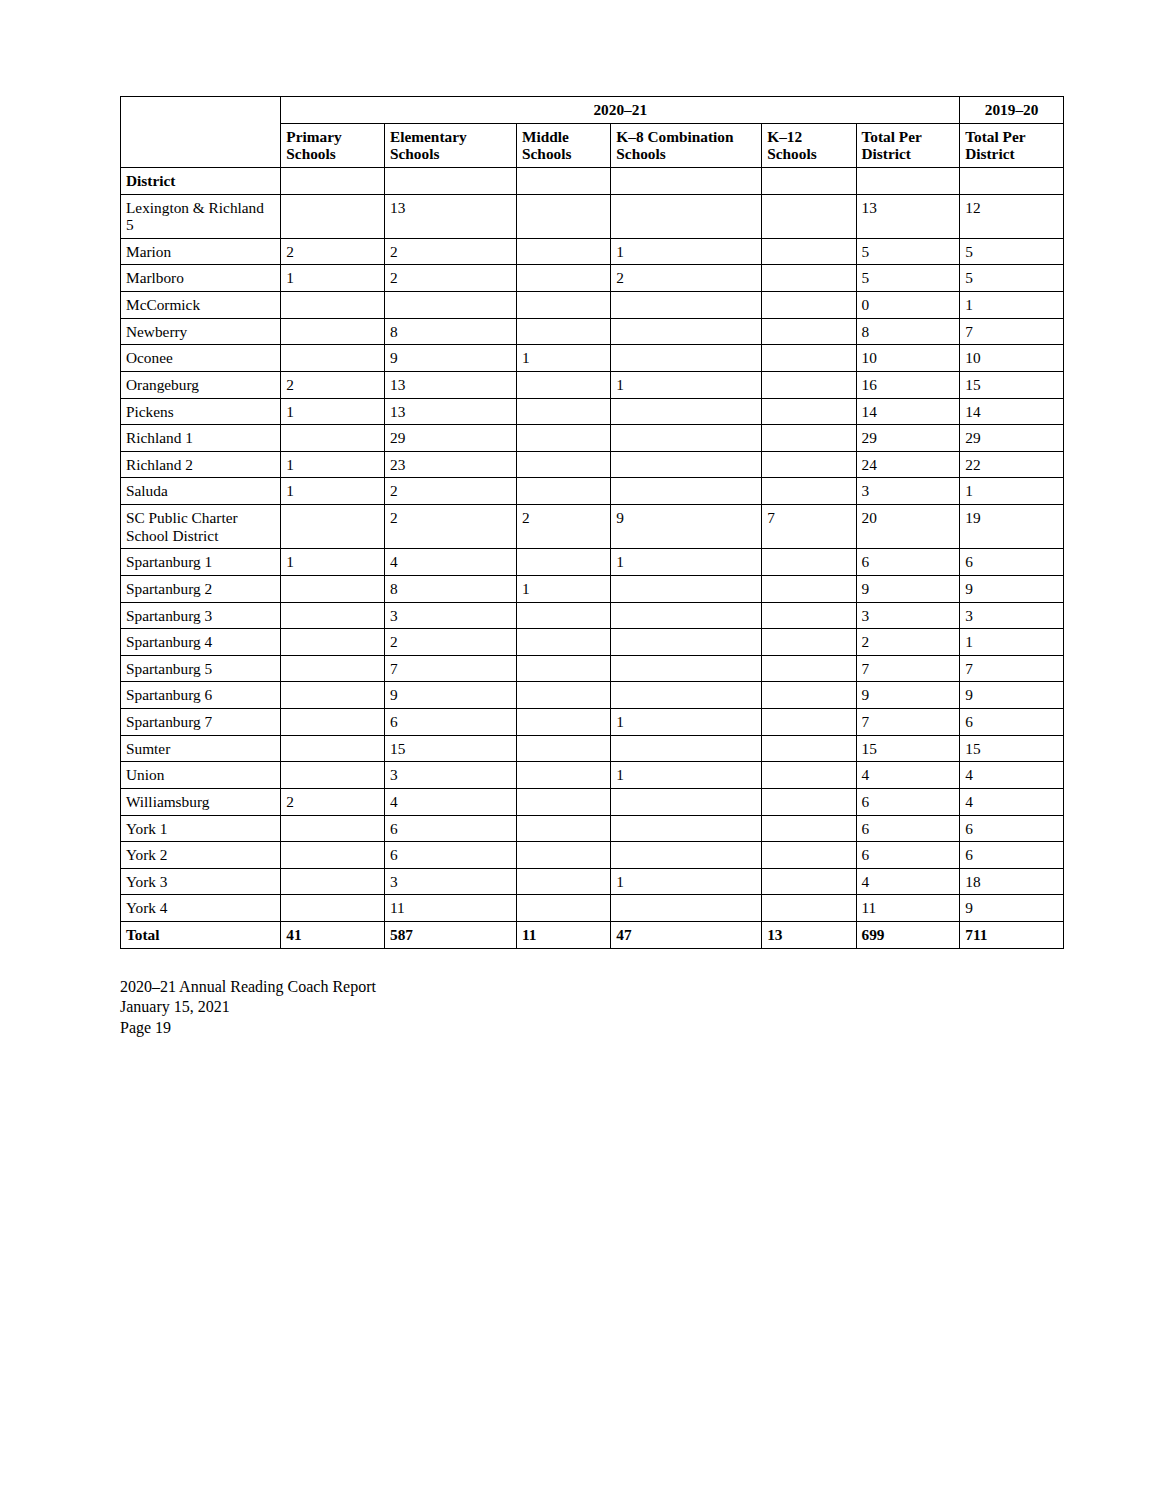| | 2020–21 | 2019–20 |
| --- | --- | --- |
| Primary Schools | Elementary Schools | Middle Schools | K–8 Combination Schools | K–12 Schools | Total Per District | Total Per District |
| District | | | | | | | |
| Lexington & Richland 5 | | 13 | | | | 13 | 12 |
| Marion | 2 | 2 | | 1 | | 5 | 5 |
| Marlboro | 1 | 2 | | 2 | | 5 | 5 |
| McCormick | | | | | | 0 | 1 |
| Newberry | | 8 | | | | 8 | 7 |
| Oconee | | 9 | 1 | | | 10 | 10 |
| Orangeburg | 2 | 13 | | 1 | | 16 | 15 |
| Pickens | 1 | 13 | | | | 14 | 14 |
| Richland 1 | | 29 | | | | 29 | 29 |
| Richland 2 | 1 | 23 | | | | 24 | 22 |
| Saluda | 1 | 2 | | | | 3 | 1 |
| SC Public Charter School District | | 2 | 2 | 9 | 7 | 20 | 19 |
| Spartanburg 1 | 1 | 4 | | 1 | | 6 | 6 |
| Spartanburg 2 | | 8 | 1 | | | 9 | 9 |
| Spartanburg 3 | | 3 | | | | 3 | 3 |
| Spartanburg 4 | | 2 | | | | 2 | 1 |
| Spartanburg 5 | | 7 | | | | 7 | 7 |
| Spartanburg 6 | | 9 | | | | 9 | 9 |
| Spartanburg 7 | | 6 | | 1 | | 7 | 6 |
| Sumter | | 15 | | | | 15 | 15 |
| Union | | 3 | | 1 | | 4 | 4 |
| Williamsburg | 2 | 4 | | | | 6 | 4 |
| York 1 | | 6 | | | | 6 | 6 |
| York 2 | | 6 | | | | 6 | 6 |
| York 3 | | 3 | | 1 | | 4 | 18 |
| York 4 | | 11 | | | | 11 | 9 |
| Total | 41 | 587 | 11 | 47 | 13 | 699 | 711 |
2020–21 Annual Reading Coach Report
January 15, 2021
Page 19